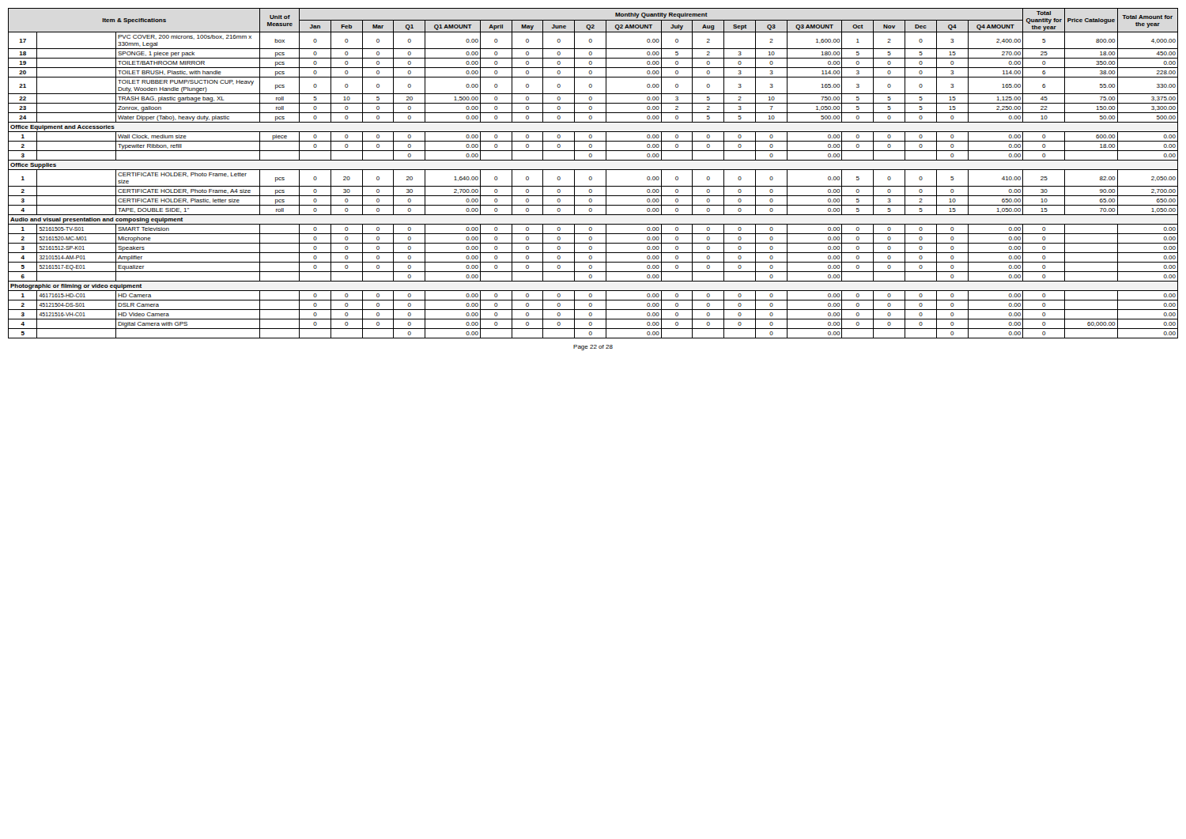| Item & Specifications | Unit of Measure | Monthly Quantity Requirement | Total Quantity for the year | Price Catalogue | Total Amount for the year |
| --- | --- | --- | --- | --- | --- |
| Jan | Feb | Mar | Q1 | Q1 AMOUNT | April | May | June | Q2 | Q2 AMOUNT | July | Aug | Sept | Q3 | Q3 AMOUNT | Oct | Nov | Dec | Q4 | Q4 AMOUNT |
| 17 | | PVC COVER, 200 microns, 100s/box, 216mm x 330mm, Legal | box | 0 | 0 | 0 | 0 | 0.00 | 0 | 0 | 0 | 0 | 0.00 | 0 | 2 | | 2 | 1,600.00 | 1 | 2 | 0 | 3 | 2,400.00 | 5 | 800.00 | 4,000.00 |
| 18 | | SPONGE, 1 piece per pack | pcs | 0 | 0 | 0 | 0 | 0.00 | 0 | 0 | 0 | 0 | 0.00 | 5 | 2 | 3 | 10 | 180.00 | 5 | 5 | 5 | 15 | 270.00 | 25 | 18.00 | 450.00 |
| 19 | | TOILET/BATHROOM MIRROR | pcs | 0 | 0 | 0 | 0 | 0.00 | 0 | 0 | 0 | 0 | 0.00 | 0 | 0 | 0 | 0 | 0.00 | 0 | 0 | 0 | 0 | 0.00 | 0 | 350.00 | 0.00 |
| 20 | | TOILET BRUSH, Plastic, with handle | pcs | 0 | 0 | 0 | 0 | 0.00 | 0 | 0 | 0 | 0 | 0.00 | 0 | 0 | 3 | 3 | 114.00 | 3 | 0 | 0 | 3 | 114.00 | 6 | 38.00 | 228.00 |
| 21 | | TOILET RUBBER PUMP/SUCTION CUP, Heavy Duty, Wooden Handle (Plunger) | pcs | 0 | 0 | 0 | 0 | 0.00 | 0 | 0 | 0 | 0 | 0.00 | 0 | 0 | 3 | 3 | 165.00 | 3 | 0 | 0 | 3 | 165.00 | 6 | 55.00 | 330.00 |
| 22 | | TRASH BAG, plastic garbage bag, XL | roll | 5 | 10 | 5 | 20 | 1,500.00 | 0 | 0 | 0 | 0 | 0.00 | 3 | 5 | 2 | 10 | 750.00 | 5 | 5 | 5 | 15 | 1,125.00 | 45 | 75.00 | 3,375.00 |
| 23 | | Zonrox, galloon | roll | 0 | 0 | 0 | 0 | 0.00 | 0 | 0 | 0 | 0 | 0.00 | 2 | 2 | 3 | 7 | 1,050.00 | 5 | 5 | 5 | 15 | 2,250.00 | 22 | 150.00 | 3,300.00 |
| 24 | | Water Dipper (Tabo), heavy duty, plastic | pcs | 0 | 0 | 0 | 0 | 0.00 | 0 | 0 | 0 | 0 | 0.00 | 0 | 5 | 5 | 10 | 500.00 | 0 | 0 | 0 | 0 | 0.00 | 10 | 50.00 | 500.00 |
| Office Equipment and Accessories |
| 1 | | Wall Clock, medium size | piece | 0 | 0 | 0 | 0 | 0.00 | 0 | 0 | 0 | 0 | 0.00 | 0 | 0 | 0 | 0 | 0.00 | 0 | 0 | 0 | 0 | 0.00 | 0 | 600.00 | 0.00 |
| 2 | | Typewiter Ribbon, refill | | 0 | 0 | 0 | 0 | 0.00 | 0 | 0 | 0 | 0 | 0.00 | 0 | 0 | 0 | 0 | 0.00 | 0 | 0 | 0 | 0 | 0.00 | 0 | 18.00 | 0.00 |
| 3 | | | | | | | 0 | 0.00 | | | | 0 | 0.00 | | | | 0 | 0.00 | | | | 0 | 0.00 | 0 | | 0.00 |
| Office Supplies |
| 1 | | CERTIFICATE HOLDER, Photo Frame, Letter size | pcs | 0 | 20 | 0 | 20 | 1,640.00 | 0 | 0 | 0 | 0 | 0.00 | 0 | 0 | 0 | 0 | 0.00 | 5 | 0 | 0 | 5 | 410.00 | 25 | 82.00 | 2,050.00 |
| 2 | | CERTIFICATE HOLDER, Photo Frame, A4 size | pcs | 0 | 30 | 0 | 30 | 2,700.00 | 0 | 0 | 0 | 0 | 0.00 | 0 | 0 | 0 | 0 | 0.00 | 0 | 0 | 0 | 0 | 0.00 | 30 | 90.00 | 2,700.00 |
| 3 | | CERTIFICATE HOLDER, Plastic, letter size | pcs | 0 | 0 | 0 | 0 | 0.00 | 0 | 0 | 0 | 0 | 0.00 | 0 | 0 | 0 | 0 | 0.00 | 5 | 3 | 2 | 10 | 650.00 | 10 | 65.00 | 650.00 |
| 4 | | TAPE, DOUBLE SIDE, 1" | roll | 0 | 0 | 0 | 0 | 0.00 | 0 | 0 | 0 | 0 | 0.00 | 0 | 0 | 0 | 0 | 0.00 | 5 | 5 | 5 | 15 | 1,050.00 | 15 | 70.00 | 1,050.00 |
| Audio and visual presentation and composing equipment |
| 1 | 52161505-TV-S01 | SMART Television | | 0 | 0 | 0 | 0 | 0.00 | 0 | 0 | 0 | 0 | 0.00 | 0 | 0 | 0 | 0 | 0.00 | 0 | 0 | 0 | 0 | 0.00 | 0 | | 0.00 |
| 2 | 52161520-MC-M01 | Microphone | | 0 | 0 | 0 | 0 | 0.00 | 0 | 0 | 0 | 0 | 0.00 | 0 | 0 | 0 | 0 | 0.00 | 0 | 0 | 0 | 0 | 0.00 | 0 | | 0.00 |
| 3 | 52161512-SP-K01 | Speakers | | 0 | 0 | 0 | 0 | 0.00 | 0 | 0 | 0 | 0 | 0.00 | 0 | 0 | 0 | 0 | 0.00 | 0 | 0 | 0 | 0 | 0.00 | 0 | | 0.00 |
| 4 | 32101514-AM-P01 | Amplifier | | 0 | 0 | 0 | 0 | 0.00 | 0 | 0 | 0 | 0 | 0.00 | 0 | 0 | 0 | 0 | 0.00 | 0 | 0 | 0 | 0 | 0.00 | 0 | | 0.00 |
| 5 | 52161517-EQ-E01 | Equalizer | | 0 | 0 | 0 | 0 | 0.00 | 0 | 0 | 0 | 0 | 0.00 | 0 | 0 | 0 | 0 | 0.00 | 0 | 0 | 0 | 0 | 0.00 | 0 | | 0.00 |
| 6 | | | | | | | 0 | 0.00 | | | | 0 | 0.00 | | | | 0 | 0.00 | | | | 0 | 0.00 | 0 | | 0.00 |
| Photographic or filming or video equipment |
| 1 | 46171615-HD-C01 | HD Camera | | 0 | 0 | 0 | 0 | 0.00 | 0 | 0 | 0 | 0 | 0.00 | 0 | 0 | 0 | 0 | 0.00 | 0 | 0 | 0 | 0 | 0.00 | 0 | | 0.00 |
| 2 | 45121504-DS-S01 | DSLR Camera | | 0 | 0 | 0 | 0 | 0.00 | 0 | 0 | 0 | 0 | 0.00 | 0 | 0 | 0 | 0 | 0.00 | 0 | 0 | 0 | 0 | 0.00 | 0 | | 0.00 |
| 3 | 45121516-VH-C01 | HD Video Camera | | 0 | 0 | 0 | 0 | 0.00 | 0 | 0 | 0 | 0 | 0.00 | 0 | 0 | 0 | 0 | 0.00 | 0 | 0 | 0 | 0 | 0.00 | 0 | | 0.00 |
| 4 | | Digital Camera with GPS | | 0 | 0 | 0 | 0 | 0.00 | 0 | 0 | 0 | 0 | 0.00 | 0 | 0 | 0 | 0 | 0.00 | 0 | 0 | 0 | 0 | 0.00 | 0 | 60,000.00 | 0.00 |
| 5 | | | | | | | 0 | 0.00 | | | | 0 | 0.00 | | | | 0 | 0.00 | | | | 0 | 0.00 | 0 | | 0.00 |
Page 22 of 28